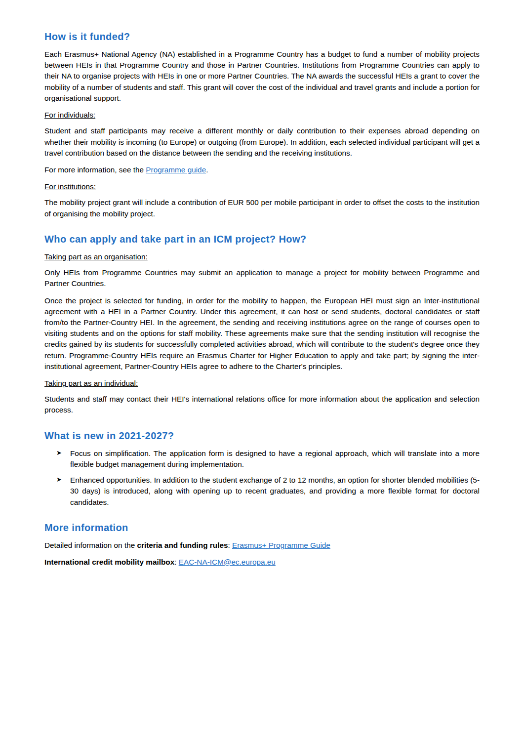How is it funded?
Each Erasmus+ National Agency (NA) established in a Programme Country has a budget to fund a number of mobility projects between HEIs in that Programme Country and those in Partner Countries. Institutions from Programme Countries can apply to their NA to organise projects with HEIs in one or more Partner Countries. The NA awards the successful HEIs a grant to cover the mobility of a number of students and staff. This grant will cover the cost of the individual and travel grants and include a portion for organisational support.
For individuals:
Student and staff participants may receive a different monthly or daily contribution to their expenses abroad depending on whether their mobility is incoming (to Europe) or outgoing (from Europe). In addition, each selected individual participant will get a travel contribution based on the distance between the sending and the receiving institutions.
For more information, see the Programme guide.
For institutions:
The mobility project grant will include a contribution of EUR 500 per mobile participant in order to offset the costs to the institution of organising the mobility project.
Who can apply and take part in an ICM project? How?
Taking part as an organisation:
Only HEIs from Programme Countries may submit an application to manage a project for mobility between Programme and Partner Countries.
Once the project is selected for funding, in order for the mobility to happen, the European HEI must sign an Inter-institutional agreement with a HEI in a Partner Country. Under this agreement, it can host or send students, doctoral candidates or staff from/to the Partner-Country HEI. In the agreement, the sending and receiving institutions agree on the range of courses open to visiting students and on the options for staff mobility. These agreements make sure that the sending institution will recognise the credits gained by its students for successfully completed activities abroad, which will contribute to the student's degree once they return. Programme-Country HEIs require an Erasmus Charter for Higher Education to apply and take part; by signing the inter-institutional agreement, Partner-Country HEIs agree to adhere to the Charter's principles.
Taking part as an individual:
Students and staff may contact their HEI's international relations office for more information about the application and selection process.
What is new in 2021-2027?
Focus on simplification. The application form is designed to have a regional approach, which will translate into a more flexible budget management during implementation.
Enhanced opportunities. In addition to the student exchange of 2 to 12 months, an option for shorter blended mobilities (5-30 days) is introduced, along with opening up to recent graduates, and providing a more flexible format for doctoral candidates.
More information
Detailed information on the criteria and funding rules: Erasmus+ Programme Guide
International credit mobility mailbox: EAC-NA-ICM@ec.europa.eu